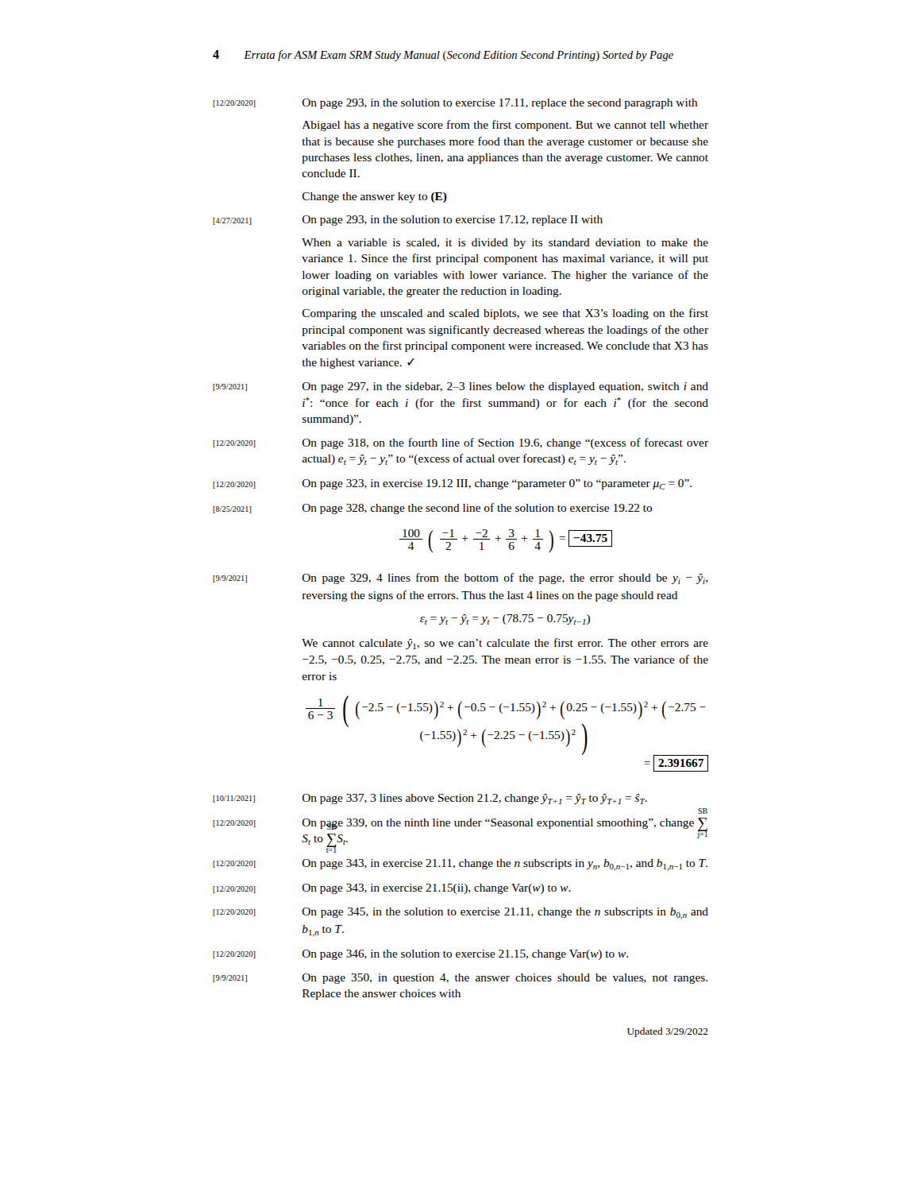4 Errata for ASM Exam SRM Study Manual (Second Edition Second Printing) Sorted by Page
[12/20/2020]
On page 293, in the solution to exercise 17.11, replace the second paragraph with
Abigael has a negative score from the first component. But we cannot tell whether that is because she purchases more food than the average customer or because she purchases less clothes, linen, ana appliances than the average customer. We cannot conclude II.
Change the answer key to (E)
[4/27/2021]
On page 293, in the solution to exercise 17.12, replace II with
When a variable is scaled, it is divided by its standard deviation to make the variance 1. Since the first principal component has maximal variance, it will put lower loading on variables with lower variance. The higher the variance of the original variable, the greater the reduction in loading.
Comparing the unscaled and scaled biplots, we see that X3’s loading on the first principal component was significantly decreased whereas the loadings of the other variables on the first principal component were increased. We conclude that X3 has the highest variance. ✓
[9/9/2021]
On page 297, in the sidebar, 2–3 lines below the displayed equation, switch i and i*: “once for each i (for the first summand) or for each i* (for the second summand)”.
[12/20/2020]
On page 318, on the fourth line of Section 19.6, change “(excess of forecast over actual) et = ŷt − yt” to “(excess of actual over forecast) et = yt − ŷt”.
[12/20/2020]
On page 323, in exercise 19.12 III, change “parameter 0” to “parameter μC = 0”.
[8/25/2021]
On page 328, change the second line of the solution to exercise 19.22 to
1004 ( −12 + −21 + 36 + 14 ) = −43.75
[9/9/2021]
On page 329, 4 lines from the bottom of the page, the error should be yi − ŷi, reversing the signs of the errors. Thus the last 4 lines on the page should read
εt = yt − ŷt = yt − (78.75 − 0.75yt−1)
We cannot calculate ŷ1, so we can’t calculate the first error. The other errors are −2.5, −0.5, 0.25, −2.75, and −2.25. The mean error is −1.55. The variance of the error is
16 − 3 ( (−2.5 − (−1.55))2 + (−0.5 − (−1.55))2 + (0.25 − (−1.55))2 + (−2.75 − (−1.55))2 + (−2.25 − (−1.55))2 ) = 2.391667
[10/11/2021]
On page 337, 3 lines above Section 21.2, change ŷT+1 = ŷT to ŷT+1 = ŝT.
[12/20/2020]
On page 339, on the ninth line under “Seasonal exponential smoothing”, change ∑SB j=1 St to ∑SB t=1 St.
[12/20/2020]
On page 343, in exercise 21.11, change the n subscripts in yn, b0,n−1, and b1,n−1 to T.
[12/20/2020]
On page 343, in exercise 21.15(ii), change Var(w) to w.
[12/20/2020]
On page 345, in the solution to exercise 21.11, change the n subscripts in b0,n and b1,n to T.
[12/20/2020]
On page 346, in the solution to exercise 21.15, change Var(w) to w.
[9/9/2021]
On page 350, in question 4, the answer choices should be values, not ranges. Replace the answer choices with
Updated 3/29/2022